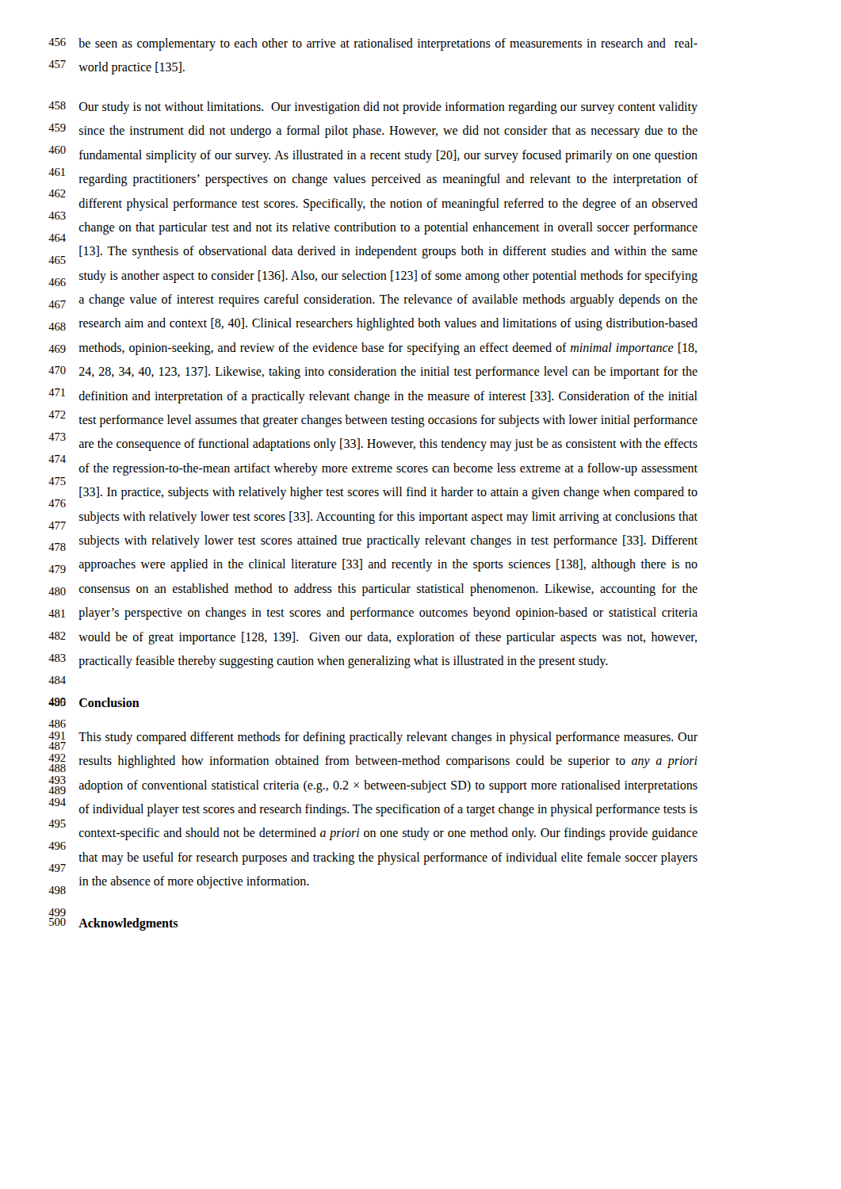456 457
be seen as complementary to each other to arrive at rationalised interpretations of measurements in research and real-world practice [135].
458 459 460 461 462 463 464 465 466 467 468 469 470 471 472 473 474 475 476 477 478 479 480 481 482 483 484 485 486 487 488 489
Our study is not without limitations. Our investigation did not provide information regarding our survey content validity since the instrument did not undergo a formal pilot phase. However, we did not consider that as necessary due to the fundamental simplicity of our survey. As illustrated in a recent study [20], our survey focused primarily on one question regarding practitioners’ perspectives on change values perceived as meaningful and relevant to the interpretation of different physical performance test scores. Specifically, the notion of meaningful referred to the degree of an observed change on that particular test and not its relative contribution to a potential enhancement in overall soccer performance [13]. The synthesis of observational data derived in independent groups both in different studies and within the same study is another aspect to consider [136]. Also, our selection [123] of some among other potential methods for specifying a change value of interest requires careful consideration. The relevance of available methods arguably depends on the research aim and context [8, 40]. Clinical researchers highlighted both values and limitations of using distribution-based methods, opinion-seeking, and review of the evidence base for specifying an effect deemed of minimal importance [18, 24, 28, 34, 40, 123, 137]. Likewise, taking into consideration the initial test performance level can be important for the definition and interpretation of a practically relevant change in the measure of interest [33]. Consideration of the initial test performance level assumes that greater changes between testing occasions for subjects with lower initial performance are the consequence of functional adaptations only [33]. However, this tendency may just be as consistent with the effects of the regression-to-the-mean artifact whereby more extreme scores can become less extreme at a follow-up assessment [33]. In practice, subjects with relatively higher test scores will find it harder to attain a given change when compared to subjects with relatively lower test scores [33]. Accounting for this important aspect may limit arriving at conclusions that subjects with relatively lower test scores attained true practically relevant changes in test performance [33]. Different approaches were applied in the clinical literature [33] and recently in the sports sciences [138], although there is no consensus on an established method to address this particular statistical phenomenon. Likewise, accounting for the player’s perspective on changes in test scores and performance outcomes beyond opinion-based or statistical criteria would be of great importance [128, 139]. Given our data, exploration of these particular aspects was not, however, practically feasible thereby suggesting caution when generalizing what is illustrated in the present study.
490
Conclusion
491 492 493 494 495 496 497 498 499
This study compared different methods for defining practically relevant changes in physical performance measures. Our results highlighted how information obtained from between-method comparisons could be superior to any a priori adoption of conventional statistical criteria (e.g., 0.2 × between-subject SD) to support more rationalised interpretations of individual player test scores and research findings. The specification of a target change in physical performance tests is context-specific and should not be determined a priori on one study or one method only. Our findings provide guidance that may be useful for research purposes and tracking the physical performance of individual elite female soccer players in the absence of more objective information.
500
Acknowledgments